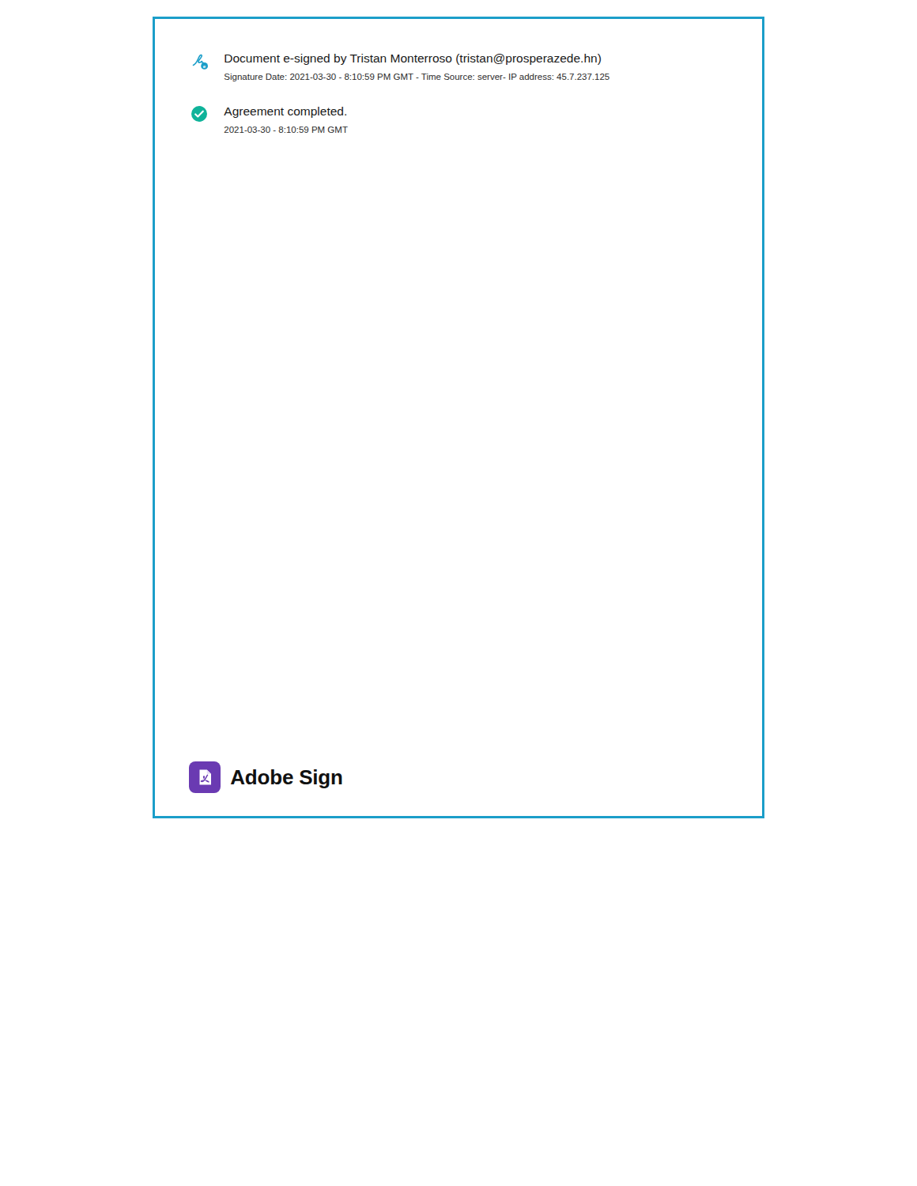e
Document e-signed by Tristan Monterroso (tristan@prosperazede.hn)
Signature Date: 2021-03-30 - 8:10:59 PM GMT - Time Source: server- IP address: 45.7.237.125
Agreement completed.
2021-03-30 - 8:10:59 PM GMT
Adobe Sign